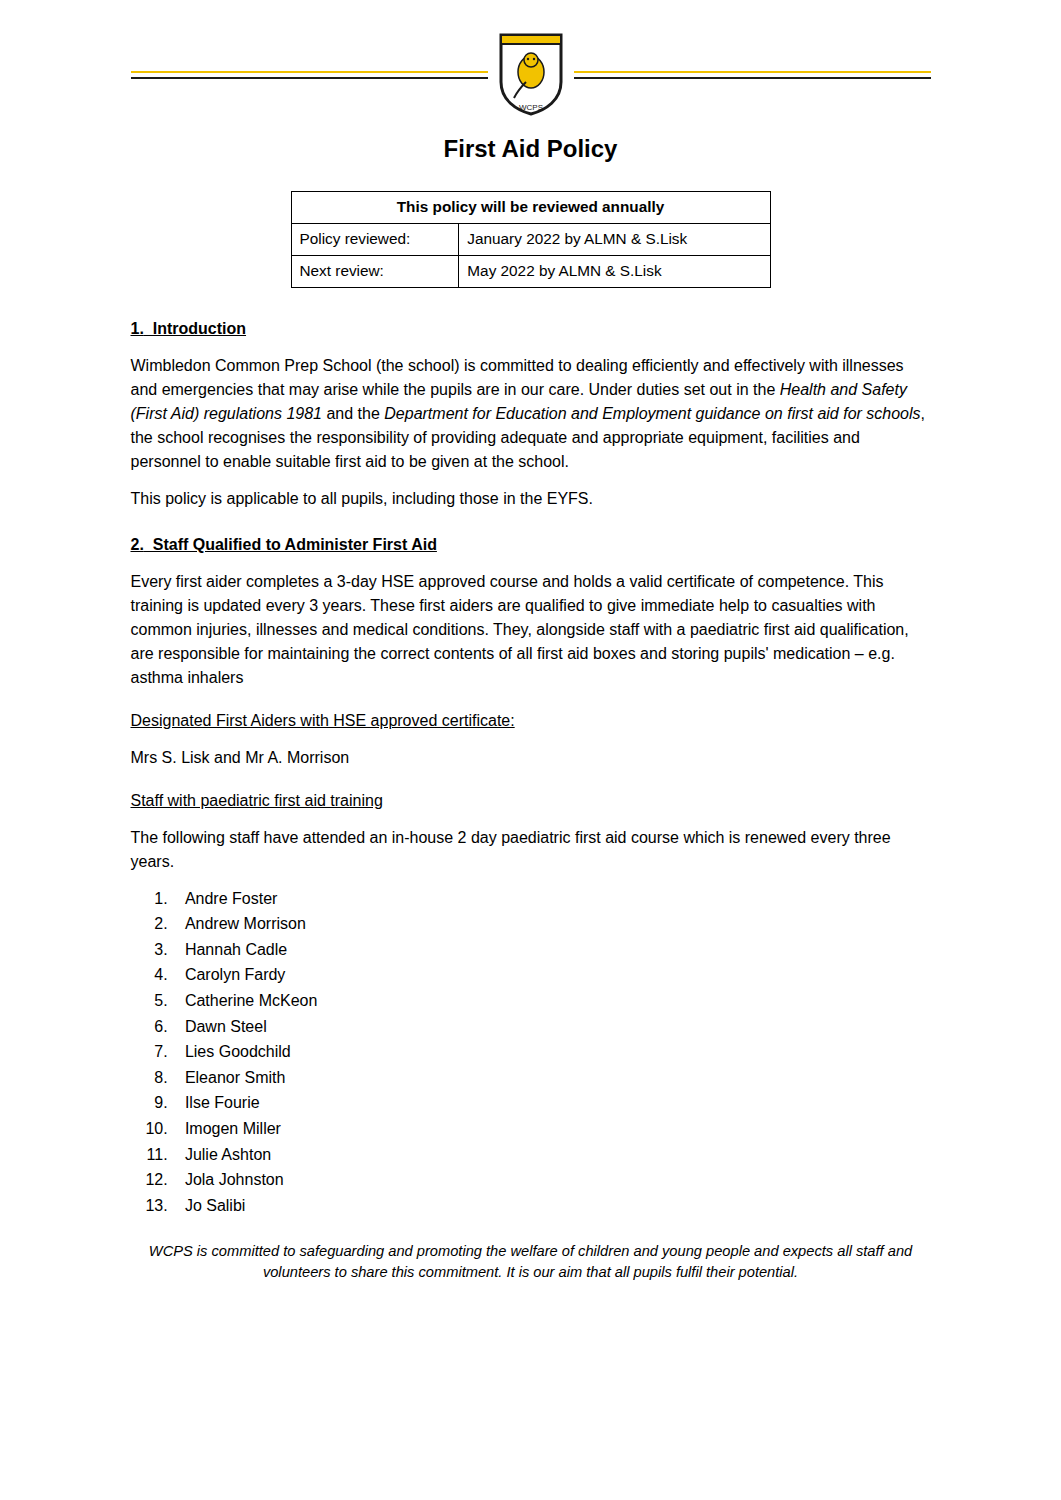WCPS
First Aid Policy
| This policy will be reviewed annually |
| --- |
| Policy reviewed: | January 2022 by ALMN & S.Lisk |
| Next review: | May 2022 by ALMN & S.Lisk |
1. Introduction
Wimbledon Common Prep School (the school) is committed to dealing efficiently and effectively with illnesses and emergencies that may arise while the pupils are in our care. Under duties set out in the Health and Safety (First Aid) regulations 1981 and the Department for Education and Employment guidance on first aid for schools, the school recognises the responsibility of providing adequate and appropriate equipment, facilities and personnel to enable suitable first aid to be given at the school.
This policy is applicable to all pupils, including those in the EYFS.
2. Staff Qualified to Administer First Aid
Every first aider completes a 3-day HSE approved course and holds a valid certificate of competence. This training is updated every 3 years. These first aiders are qualified to give immediate help to casualties with common injuries, illnesses and medical conditions. They, alongside staff with a paediatric first aid qualification, are responsible for maintaining the correct contents of all first aid boxes and storing pupils' medication – e.g. asthma inhalers
Designated First Aiders with HSE approved certificate:
Mrs S. Lisk and Mr A. Morrison
Staff with paediatric first aid training
The following staff have attended an in-house 2 day paediatric first aid course which is renewed every three years.
Andre Foster
Andrew Morrison
Hannah Cadle
Carolyn Fardy
Catherine McKeon
Dawn Steel
Lies Goodchild
Eleanor Smith
Ilse Fourie
Imogen Miller
Julie Ashton
Jola Johnston
Jo Salibi
WCPS is committed to safeguarding and promoting the welfare of children and young people and expects all staff and volunteers to share this commitment. It is our aim that all pupils fulfil their potential.